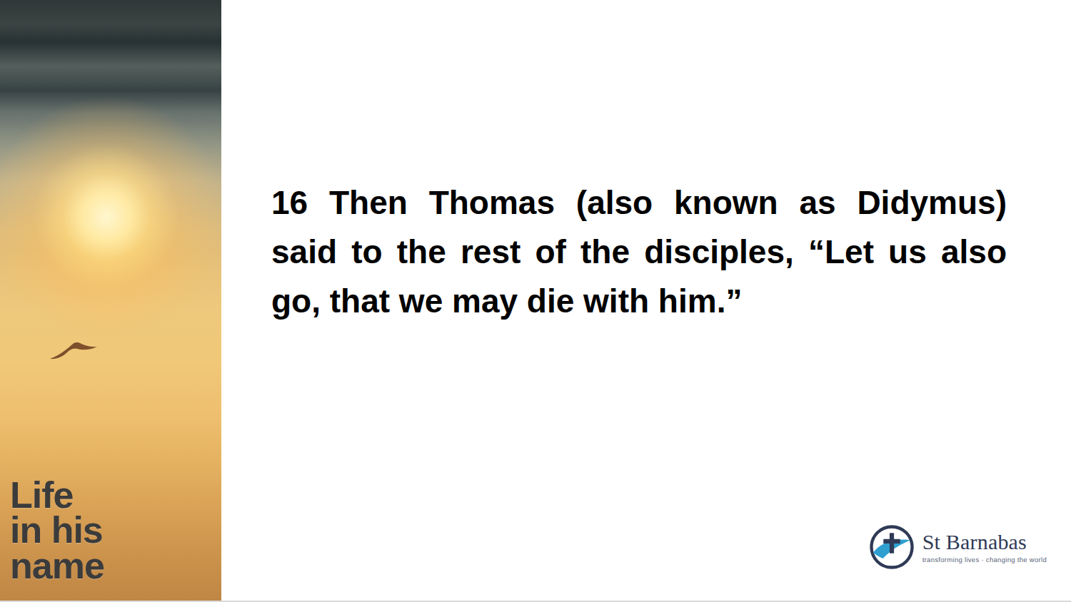Life in his name
16 Then Thomas (also known as Didymus) said to the rest of the disciples, “Let us also go, that we may die with him.”
St Barnabas
transforming lives · changing the world